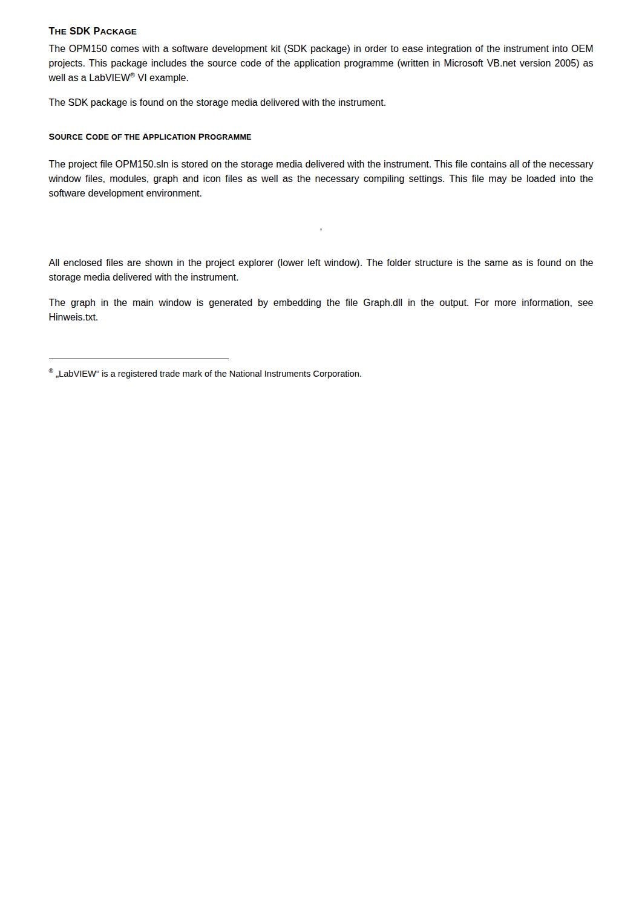THE SDK PACKAGE
The OPM150 comes with a software development kit (SDK package) in order to ease integration of the instrument into OEM projects. This package includes the source code of the application programme (written in Microsoft VB.net version 2005) as well as a LabVIEW® VI example.
The SDK package is found on the storage media delivered with the instrument.
SOURCE CODE OF THE APPLICATION PROGRAMME
The project file OPM150.sln is stored on the storage media delivered with the instrument. This file contains all of the necessary window files, modules, graph and icon files as well as the necessary compiling settings. This file may be loaded into the software development environment.
All enclosed files are shown in the project explorer (lower left window). The folder structure is the same as is found on the storage media delivered with the instrument.
The graph in the main window is generated by embedding the file Graph.dll in the output. For more information, see Hinweis.txt.
® „LabVIEW“ is a registered trade mark of the National Instruments Corporation.